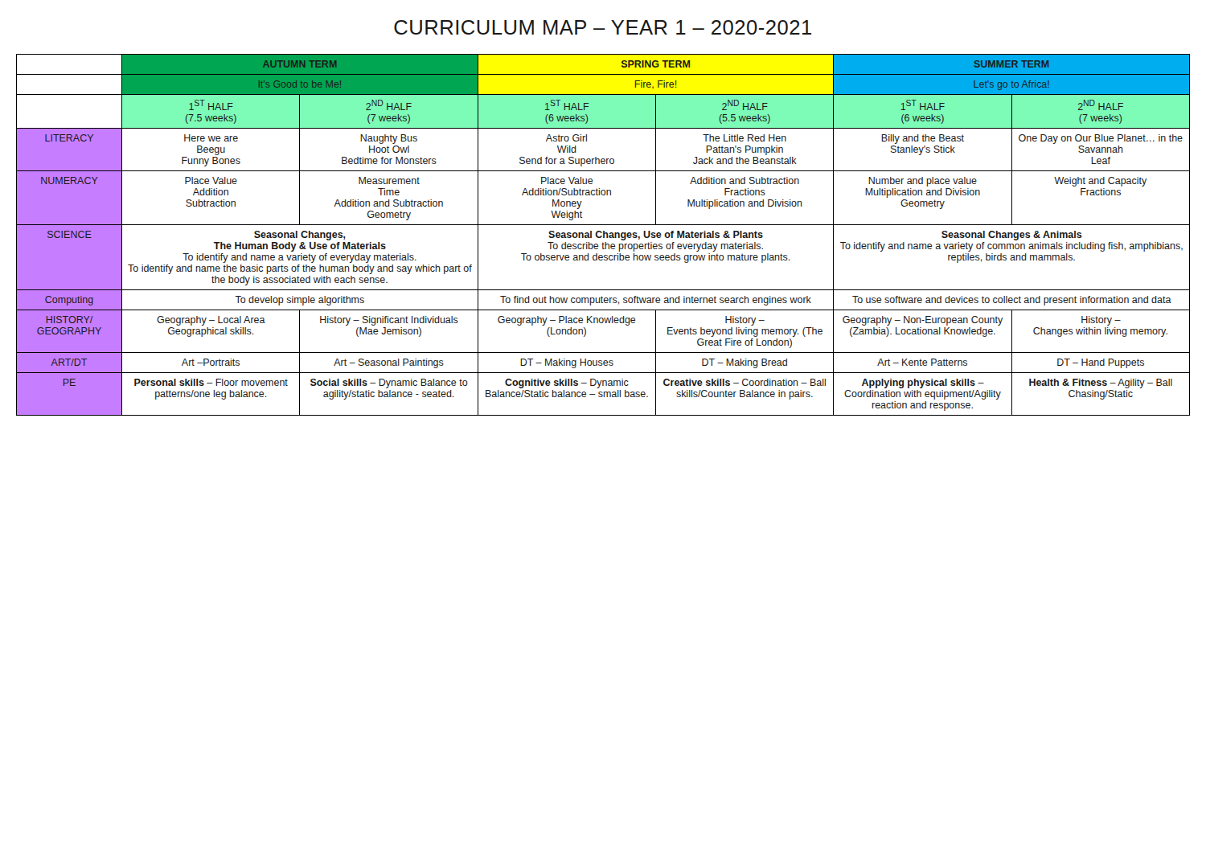CURRICULUM MAP – YEAR 1 – 2020-2021
| | AUTUMN TERM | SPRING TERM | SUMMER TERM |
| | It's Good to be Me! | Fire, Fire! | Let's go to Africa! |
| | 1 ST HALF (7.5 weeks) | 2 ND HALF (7 weeks) | 1 ST HALF (6 weeks) | 2 ND HALF (5.5 weeks) | 1 ST HALF (6 weeks) | 2 ND HALF (7 weeks) |
| LITERACY | Here we are Beegu Funny Bones | Naughty Bus Hoot Owl Bedtime for Monsters | Astro Girl Wild Send for a Superhero | The Little Red Hen Pattan's Pumpkin Jack and the Beanstalk | Billy and the Beast Stanley's Stick | One Day on Our Blue Planet… in the Savannah Leaf |
| NUMERACY | Place Value Addition Subtraction | Measurement Time Addition and Subtraction Geometry | Place Value Addition/Subtraction Money Weight | Addition and Subtraction Fractions Multiplication and Division | Number and place value Multiplication and Division Geometry | Weight and Capacity Fractions |
| SCIENCE | Seasonal Changes, The Human Body & Use of Materials To identify and name a variety of everyday materials. To identify and name the basic parts of the human body and say which part of the body is associated with each sense. | Seasonal Changes, Use of Materials & Plants To describe the properties of everyday materials. To observe and describe how seeds grow into mature plants. | Seasonal Changes & Animals To identify and name a variety of common animals including fish, amphibians, reptiles, birds and mammals. |
| Computing | To develop simple algorithms | To find out how computers, software and internet search engines work | To use software and devices to collect and present information and data |
| HISTORY/ GEOGRAPHY | Geography – Local Area Geographical skills. | History – Significant Individuals (Mae Jemison) | Geography – Place Knowledge (London) | History – Events beyond living memory. (The Great Fire of London) | Geography – Non-European County (Zambia). Locational Knowledge. | History – Changes within living memory. |
| ART/DT | Art –Portraits | Art – Seasonal Paintings | DT – Making Houses | DT – Making Bread | Art – Kente Patterns | DT – Hand Puppets |
| PE | Personal skills – Floor movement patterns/one leg balance. | Social skills – Dynamic Balance to agility/static balance - seated. | Cognitive skills – Dynamic Balance/Static balance – small base. | Creative skills – Coordination – Ball skills/Counter Balance in pairs. | Applying physical skills – Coordination with equipment/Agility reaction and response. | Health & Fitness – Agility – Ball Chasing/Static |